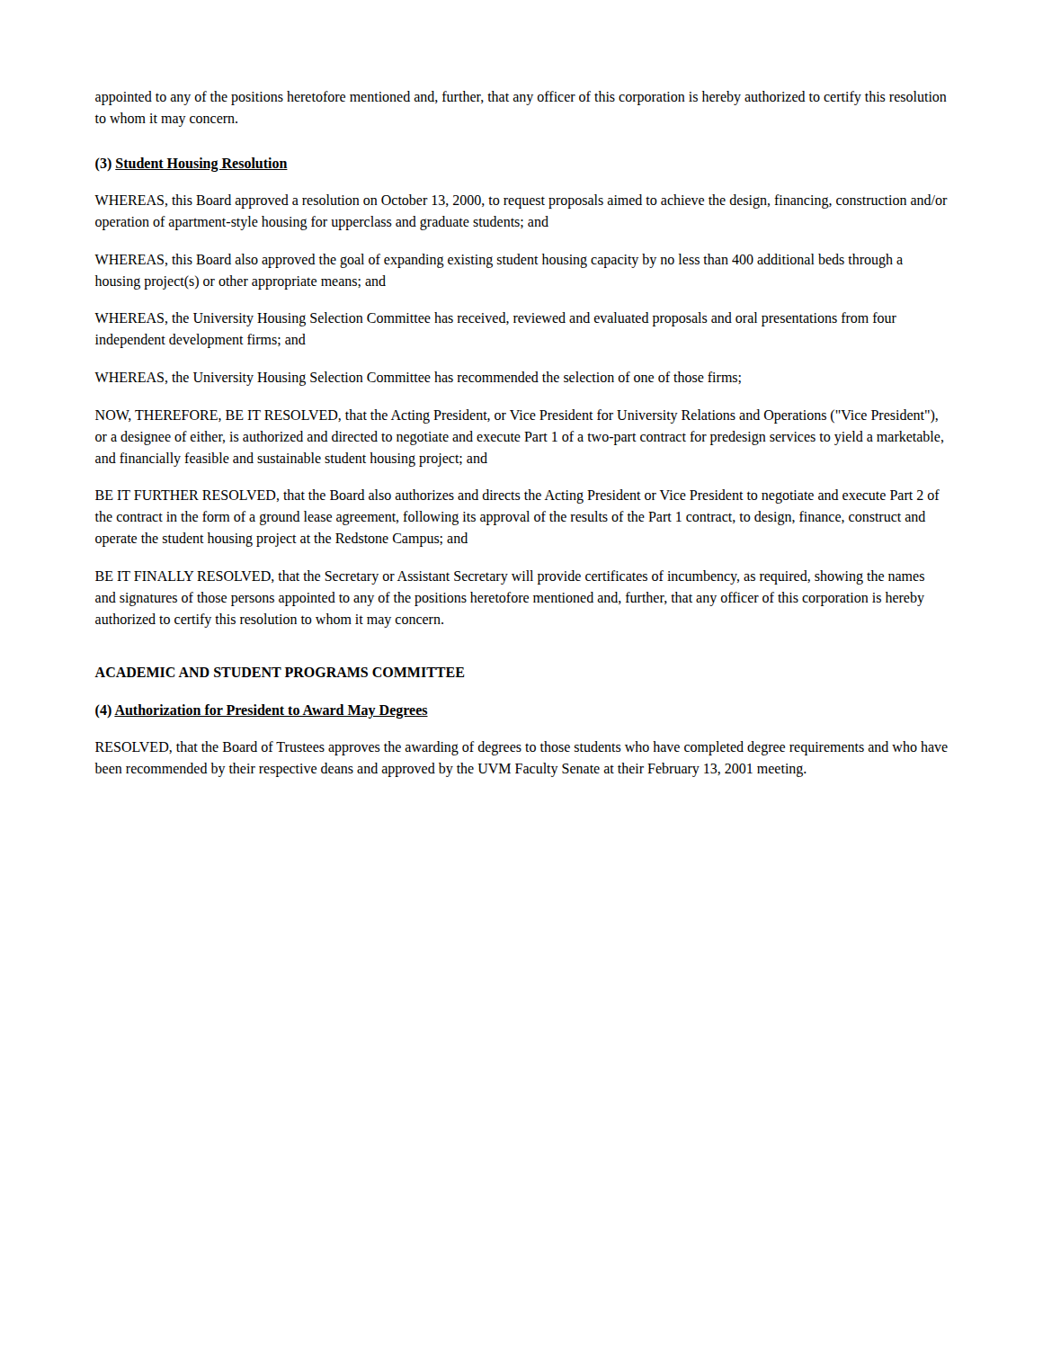appointed to any of the positions heretofore mentioned and, further, that any officer of this corporation is hereby authorized to certify this resolution to whom it may concern.
(3) Student Housing Resolution
WHEREAS, this Board approved a resolution on October 13, 2000, to request proposals aimed to achieve the design, financing, construction and/or operation of apartment-style housing for upperclass and graduate students; and
WHEREAS, this Board also approved the goal of expanding existing student housing capacity by no less than 400 additional beds through a housing project(s) or other appropriate means; and
WHEREAS, the University Housing Selection Committee has received, reviewed and evaluated proposals and oral presentations from four independent development firms; and
WHEREAS, the University Housing Selection Committee has recommended the selection of one of those firms;
NOW, THEREFORE, BE IT RESOLVED, that the Acting President, or Vice President for University Relations and Operations ("Vice President"), or a designee of either, is authorized and directed to negotiate and execute Part 1 of a two-part contract for predesign services to yield a marketable, and financially feasible and sustainable student housing project; and
BE IT FURTHER RESOLVED, that the Board also authorizes and directs the Acting President or Vice President to negotiate and execute Part 2 of the contract in the form of a ground lease agreement, following its approval of the results of the Part 1 contract, to design, finance, construct and operate the student housing project at the Redstone Campus; and
BE IT FINALLY RESOLVED, that the Secretary or Assistant Secretary will provide certificates of incumbency, as required, showing the names and signatures of those persons appointed to any of the positions heretofore mentioned and, further, that any officer of this corporation is hereby authorized to certify this resolution to whom it may concern.
ACADEMIC AND STUDENT PROGRAMS COMMITTEE
(4) Authorization for President to Award May Degrees
RESOLVED, that the Board of Trustees approves the awarding of degrees to those students who have completed degree requirements and who have been recommended by their respective deans and approved by the UVM Faculty Senate at their February 13, 2001 meeting.